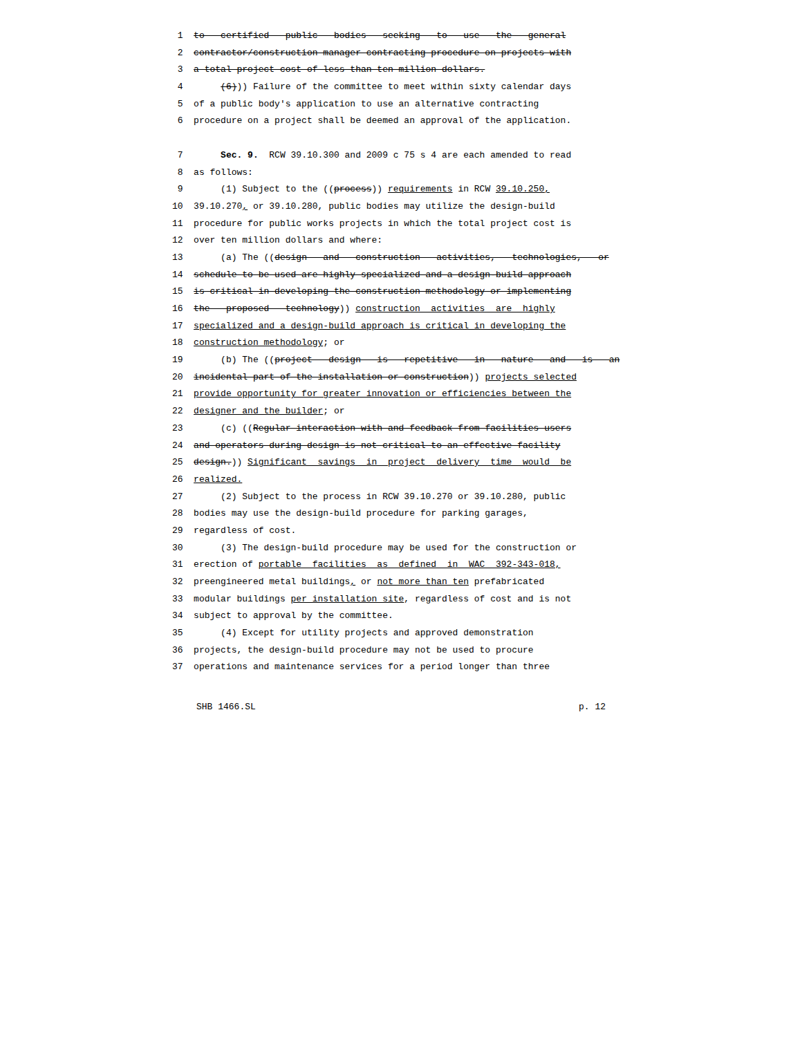1 to — certified — public — bodies — seeking — to — use — the — general
2 contractor/construction manager contracting procedure on projects with
3 a total project cost of less than ten million dollars.
4 (6))) Failure of the committee to meet within sixty calendar days
5 of a public body's application to use an alternative contracting
6 procedure on a project shall be deemed an approval of the application.
7 Sec. 9. RCW 39.10.300 and 2009 c 75 s 4 are each amended to read
8 as follows:
9 (1) Subject to the ((process)) requirements in RCW 39.10.250,
1039.10.270, or 39.10.280, public bodies may utilize the design-build
11 procedure for public works projects in which the total project cost is
12 over ten million dollars and where:
13 (a) The ((design — and — construction — activities, — technologies, — or
14 schedule to be used are highly specialized and a design-build approach
15 is critical in developing the construction methodology or implementing
16 the — proposed — technology)) construction activities are highly
17 specialized and a design-build approach is critical in developing the
18 construction methodology; or
19 (b) The ((project — design — is — repetitive — in — nature — and — is — an
20 incidental part of the installation or construction)) projects selected
21 provide opportunity for greater innovation or efficiencies between the
22 designer and the builder; or
23 (c) ((Regular interaction with and feedback from facilities users
24 and operators during design is not critical to an effective facility
25 design.)) Significant savings in project delivery time would be
26 realized.
27 (2) Subject to the process in RCW 39.10.270 or 39.10.280, public
28 bodies may use the design-build procedure for parking garages,
29 regardless of cost.
30 (3) The design-build procedure may be used for the construction or
31 erection of portable facilities as defined in WAC 392-343-018,
32 preengineered metal buildings, or not more than ten prefabricated
33 modular buildings per installation site, regardless of cost and is not
34 subject to approval by the committee.
35 (4) Except for utility projects and approved demonstration
36 projects, the design-build procedure may not be used to procure
37 operations and maintenance services for a period longer than three
SHB 1466.SL p. 12